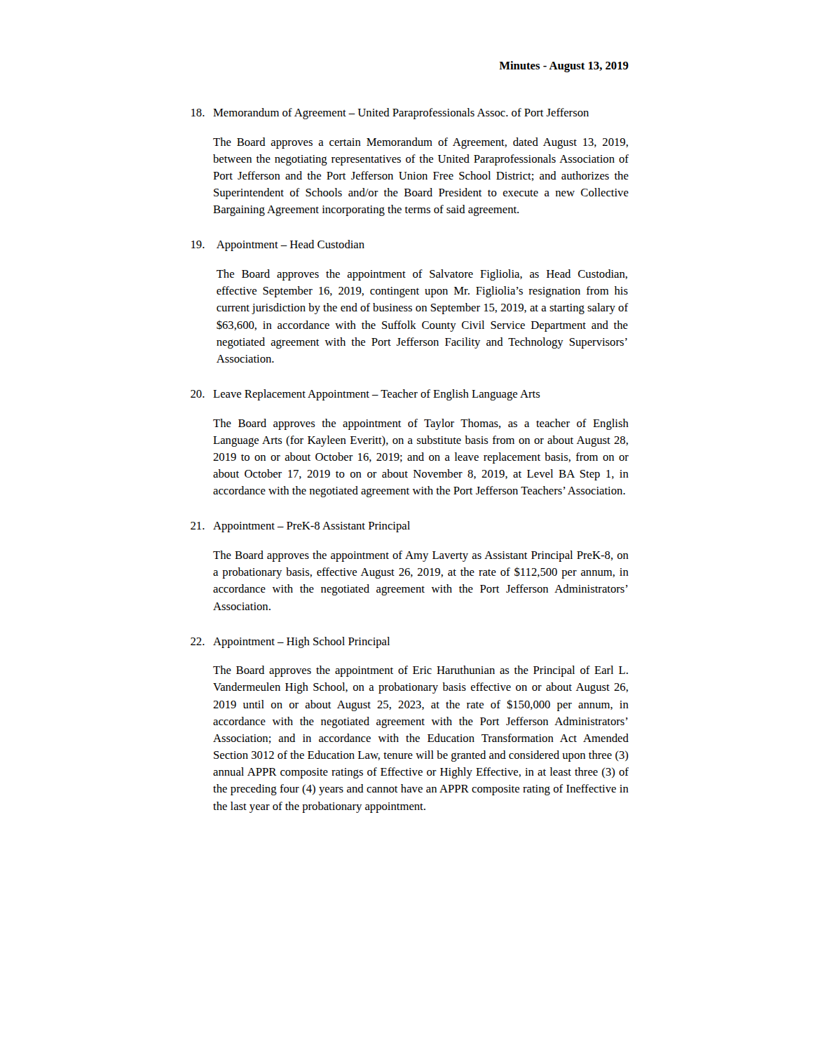Minutes - August 13, 2019
18.
Memorandum of Agreement – United Paraprofessionals Assoc. of Port Jefferson
The Board approves a certain Memorandum of Agreement, dated August 13, 2019, between the negotiating representatives of the United Paraprofessionals Association of Port Jefferson and the Port Jefferson Union Free School District; and authorizes the Superintendent of Schools and/or the Board President to execute a new Collective Bargaining Agreement incorporating the terms of said agreement.
19.
Appointment – Head Custodian
The Board approves the appointment of Salvatore Figliolia, as Head Custodian, effective September 16, 2019, contingent upon Mr. Figliolia’s resignation from his current jurisdiction by the end of business on September 15, 2019, at a starting salary of $63,600, in accordance with the Suffolk County Civil Service Department and the negotiated agreement with the Port Jefferson Facility and Technology Supervisors’ Association.
20.
Leave Replacement Appointment – Teacher of English Language Arts
The Board approves the appointment of Taylor Thomas, as a teacher of English Language Arts (for Kayleen Everitt), on a substitute basis from on or about August 28, 2019 to on or about October 16, 2019; and on a leave replacement basis, from on or about October 17, 2019 to on or about November 8, 2019, at Level BA Step 1, in accordance with the negotiated agreement with the Port Jefferson Teachers’ Association.
21.
Appointment – PreK-8 Assistant Principal
The Board approves the appointment of Amy Laverty as Assistant Principal PreK-8, on a probationary basis, effective August 26, 2019, at the rate of $112,500 per annum, in accordance with the negotiated agreement with the Port Jefferson Administrators’ Association.
22.
Appointment – High School Principal
The Board approves the appointment of Eric Haruthunian as the Principal of Earl L. Vandermeulen High School, on a probationary basis effective on or about August 26, 2019 until on or about August 25, 2023, at the rate of $150,000 per annum, in accordance with the negotiated agreement with the Port Jefferson Administrators’ Association; and in accordance with the Education Transformation Act Amended Section 3012 of the Education Law, tenure will be granted and considered upon three (3) annual APPR composite ratings of Effective or Highly Effective, in at least three (3) of the preceding four (4) years and cannot have an APPR composite rating of Ineffective in the last year of the probationary appointment.